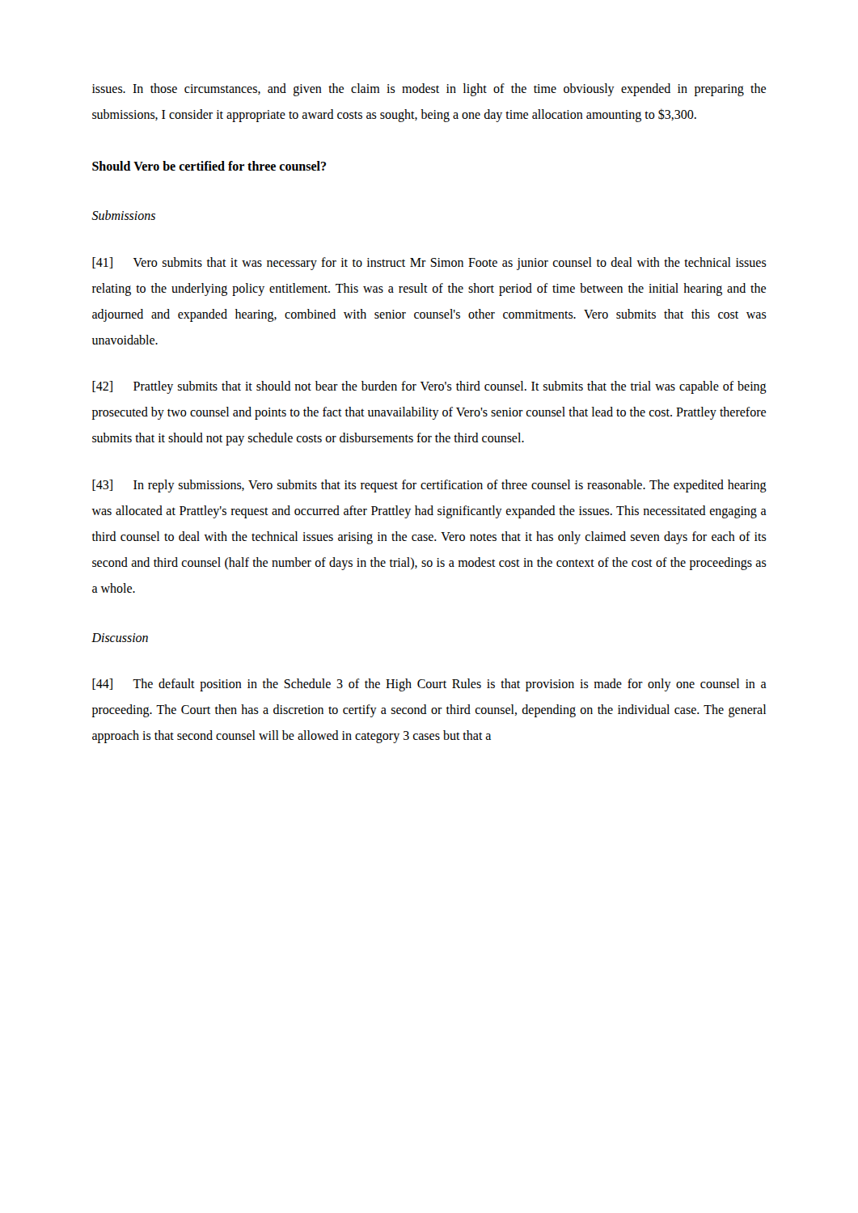issues. In those circumstances, and given the claim is modest in light of the time obviously expended in preparing the submissions, I consider it appropriate to award costs as sought, being a one day time allocation amounting to $3,300.
Should Vero be certified for three counsel?
Submissions
[41] Vero submits that it was necessary for it to instruct Mr Simon Foote as junior counsel to deal with the technical issues relating to the underlying policy entitlement. This was a result of the short period of time between the initial hearing and the adjourned and expanded hearing, combined with senior counsel's other commitments. Vero submits that this cost was unavoidable.
[42] Prattley submits that it should not bear the burden for Vero's third counsel. It submits that the trial was capable of being prosecuted by two counsel and points to the fact that unavailability of Vero's senior counsel that lead to the cost. Prattley therefore submits that it should not pay schedule costs or disbursements for the third counsel.
[43] In reply submissions, Vero submits that its request for certification of three counsel is reasonable. The expedited hearing was allocated at Prattley's request and occurred after Prattley had significantly expanded the issues. This necessitated engaging a third counsel to deal with the technical issues arising in the case. Vero notes that it has only claimed seven days for each of its second and third counsel (half the number of days in the trial), so is a modest cost in the context of the cost of the proceedings as a whole.
Discussion
[44] The default position in the Schedule 3 of the High Court Rules is that provision is made for only one counsel in a proceeding. The Court then has a discretion to certify a second or third counsel, depending on the individual case. The general approach is that second counsel will be allowed in category 3 cases but that a